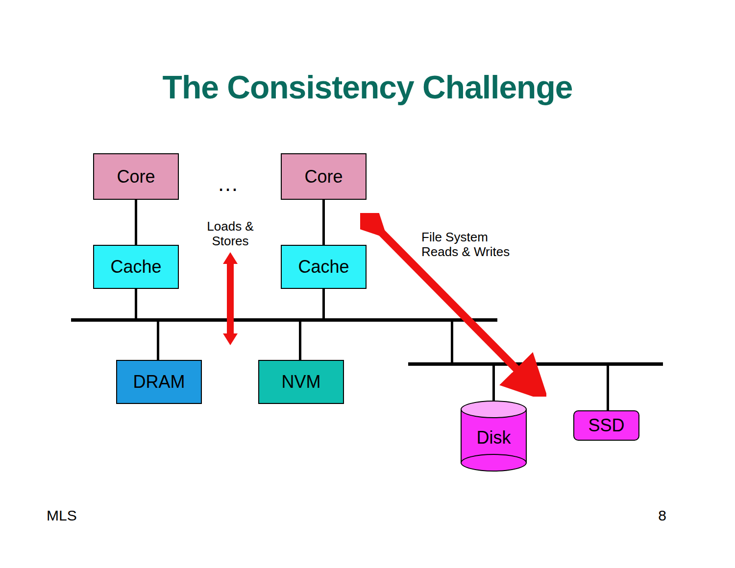The Consistency Challenge
Core
Core
…
Cache
Cache
DRAM
NVM
Disk
SSD
Loads &
Stores
File System
Reads & Writes
MLS
8